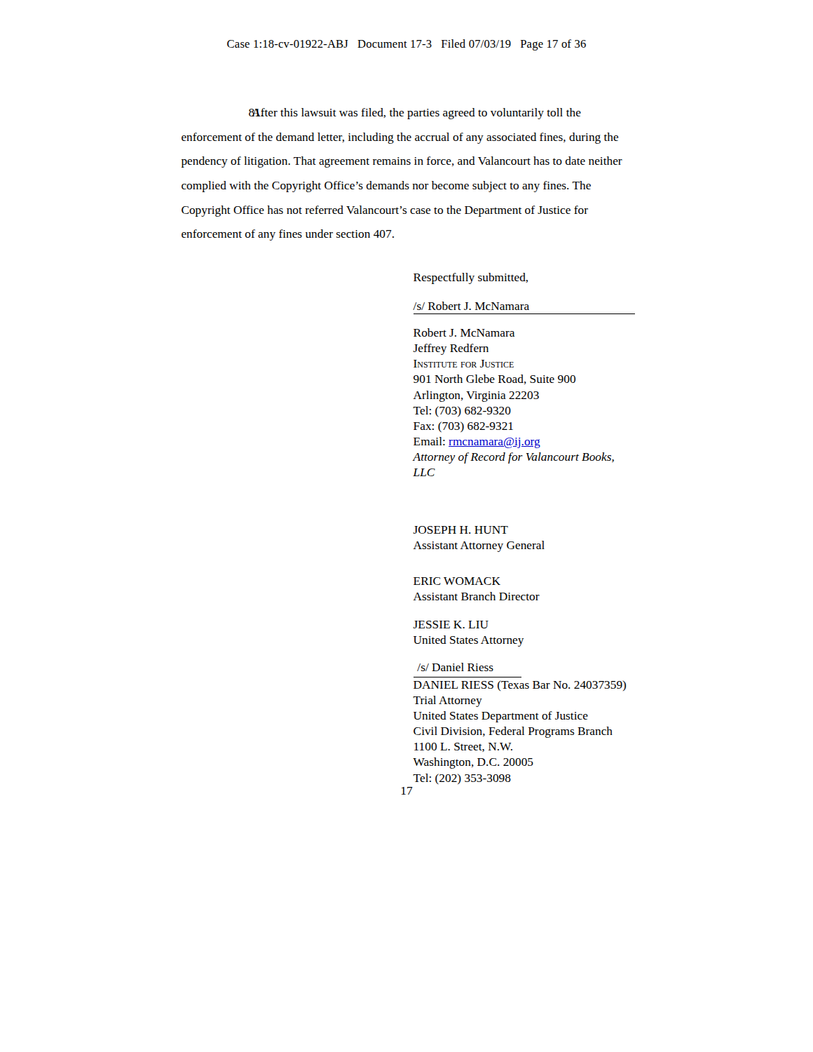Case 1:18-cv-01922-ABJ Document 17-3 Filed 07/03/19 Page 17 of 36
81. After this lawsuit was filed, the parties agreed to voluntarily toll the enforcement of the demand letter, including the accrual of any associated fines, during the pendency of litigation. That agreement remains in force, and Valancourt has to date neither complied with the Copyright Office’s demands nor become subject to any fines. The Copyright Office has not referred Valancourt’s case to the Department of Justice for enforcement of any fines under section 407.
Respectfully submitted,
/s/ Robert J. McNamara
Robert J. McNamara
Jeffrey Redfern
Institute for Justice
901 North Glebe Road, Suite 900
Arlington, Virginia 22203
Tel: (703) 682-9320
Fax: (703) 682-9321
Email: rmcnamara@ij.org
Attorney of Record for Valancourt Books, LLC
JOSEPH H. HUNT
Assistant Attorney General
ERIC WOMACK
Assistant Branch Director
JESSIE K. LIU
United States Attorney
/s/ Daniel Riess
DANIEL RIESS (Texas Bar No. 24037359)
Trial Attorney
United States Department of Justice
Civil Division, Federal Programs Branch
1100 L. Street, N.W.
Washington, D.C. 20005
Tel: (202) 353-3098
17